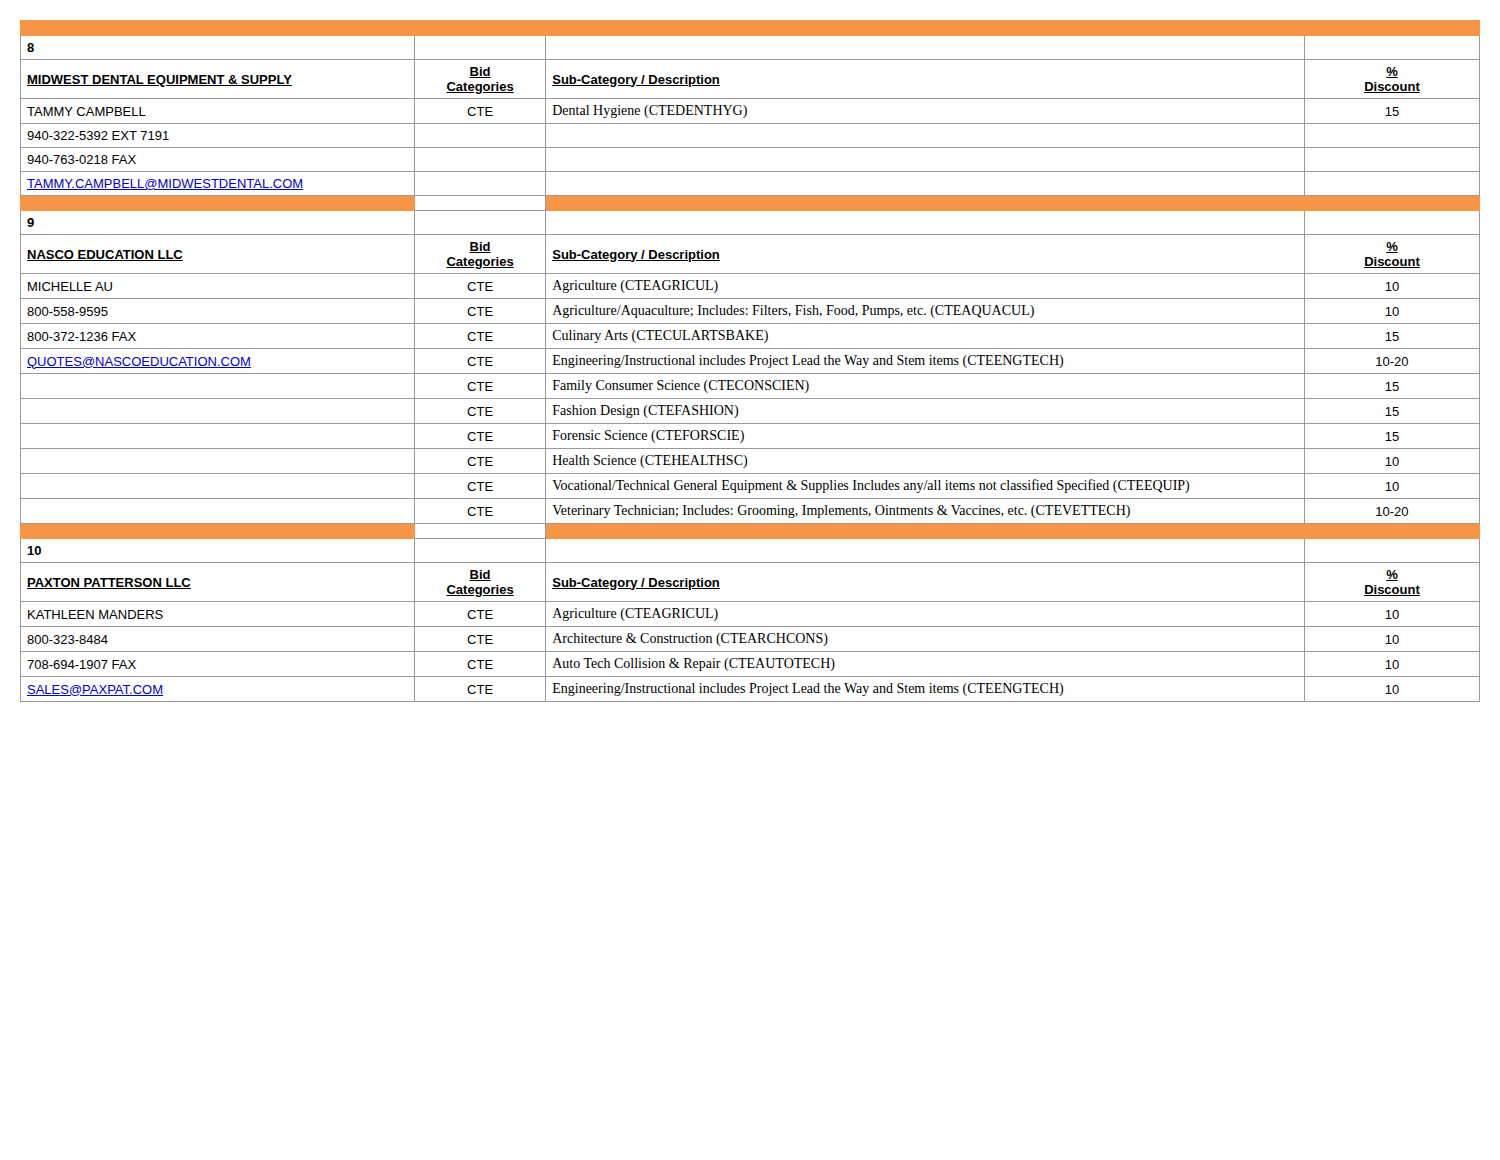| 8 | | | |
| MIDWEST DENTAL EQUIPMENT & SUPPLY | Bid Categories | Sub-Category / Description | % Discount |
| TAMMY CAMPBELL | CTE | Dental Hygiene (CTEDENTHYG) | 15 |
| 940-322-5392 EXT 7191 | | | |
| 940-763-0218 FAX | | | |
| TAMMY.CAMPBELL@MIDWESTDENTAL.COM | | | |
| 9 | | | |
| NASCO EDUCATION LLC | Bid Categories | Sub-Category / Description | % Discount |
| MICHELLE AU | CTE | Agriculture (CTEAGRICUL) | 10 |
| 800-558-9595 | CTE | Agriculture/Aquaculture; Includes: Filters, Fish, Food, Pumps, etc. (CTEAQUACUL) | 10 |
| 800-372-1236 FAX | CTE | Culinary Arts (CTECULARTSBAKE) | 15 |
| QUOTES@NASCOEDUCATION.COM | CTE | Engineering/Instructional includes Project Lead the Way and Stem items (CTEENGTECH) | 10-20 |
| | CTE | Family Consumer Science (CTECONSCIEN) | 15 |
| | CTE | Fashion Design (CTEFASHION) | 15 |
| | CTE | Forensic Science (CTEFORSCIE) | 15 |
| | CTE | Health Science (CTEHEALTHSC) | 10 |
| | CTE | Vocational/Technical General Equipment & Supplies Includes any/all items not classified Specified (CTEEQUIP) | 10 |
| | CTE | Veterinary Technician; Includes: Grooming, Implements, Ointments & Vaccines, etc. (CTEVETTECH) | 10-20 |
| 10 | | | |
| PAXTON PATTERSON LLC | Bid Categories | Sub-Category / Description | % Discount |
| KATHLEEN MANDERS | CTE | Agriculture (CTEAGRICUL) | 10 |
| 800-323-8484 | CTE | Architecture & Construction (CTEARCHCONS) | 10 |
| 708-694-1907 FAX | CTE | Auto Tech Collision & Repair (CTEAUTOTECH) | 10 |
| SALES@PAXPAT.COM | CTE | Engineering/Instructional includes Project Lead the Way and Stem items (CTEENGTECH) | 10 |